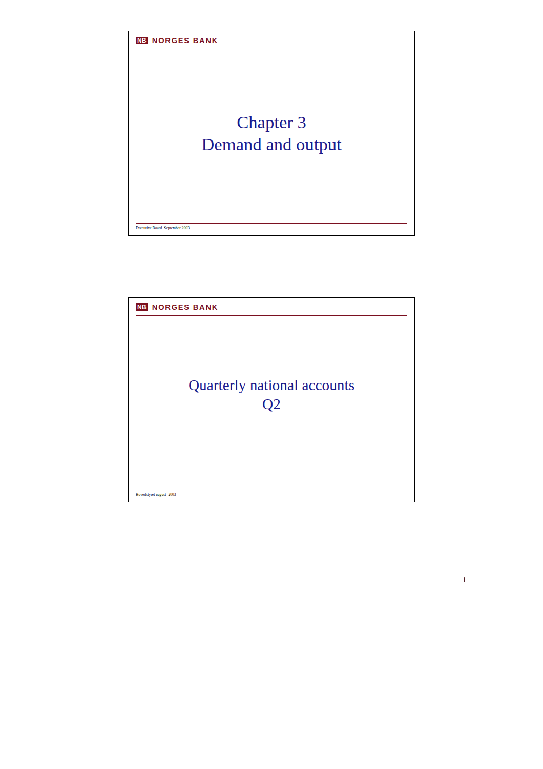NBNORGES BANK
Chapter 3
Demand and output
Executive Board September 2003
NBNORGES BANK
Quarterly national accounts
Q2
Hovedstyret august 2003
1